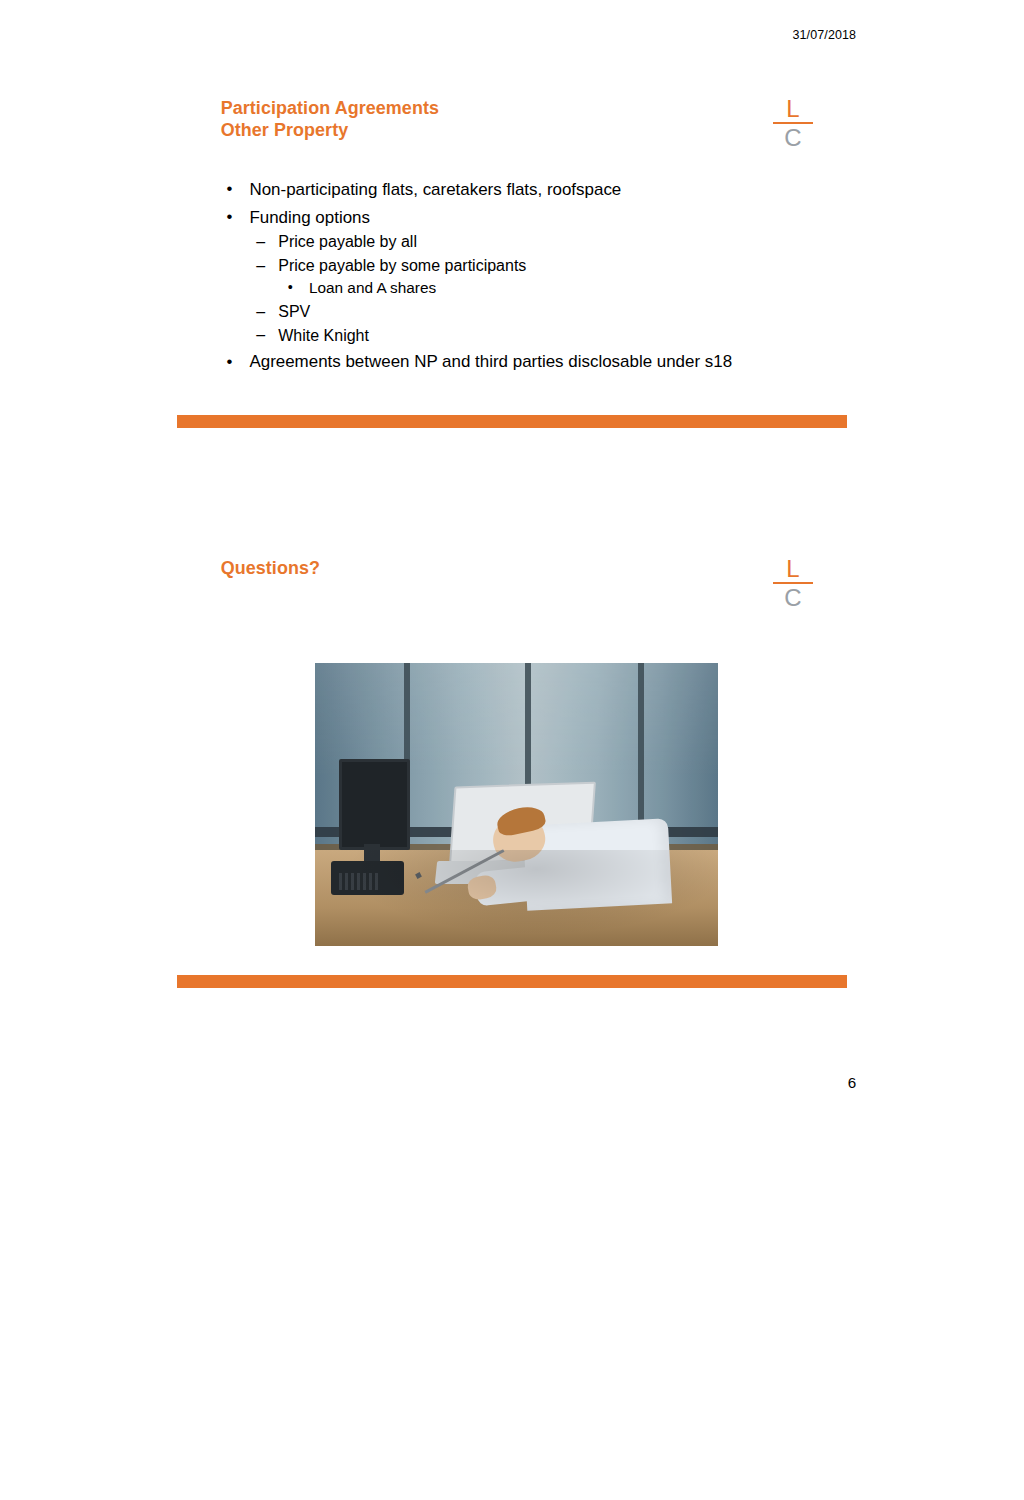31/07/2018
Participation Agreements
Other Property
L C
Non-participating flats, caretakers flats, roofspace
Funding options
Price payable by all
Price payable by some participants
Loan and A shares
SPV
White Knight
Agreements between NP and third parties disclosable under s18
Questions?
L C
6